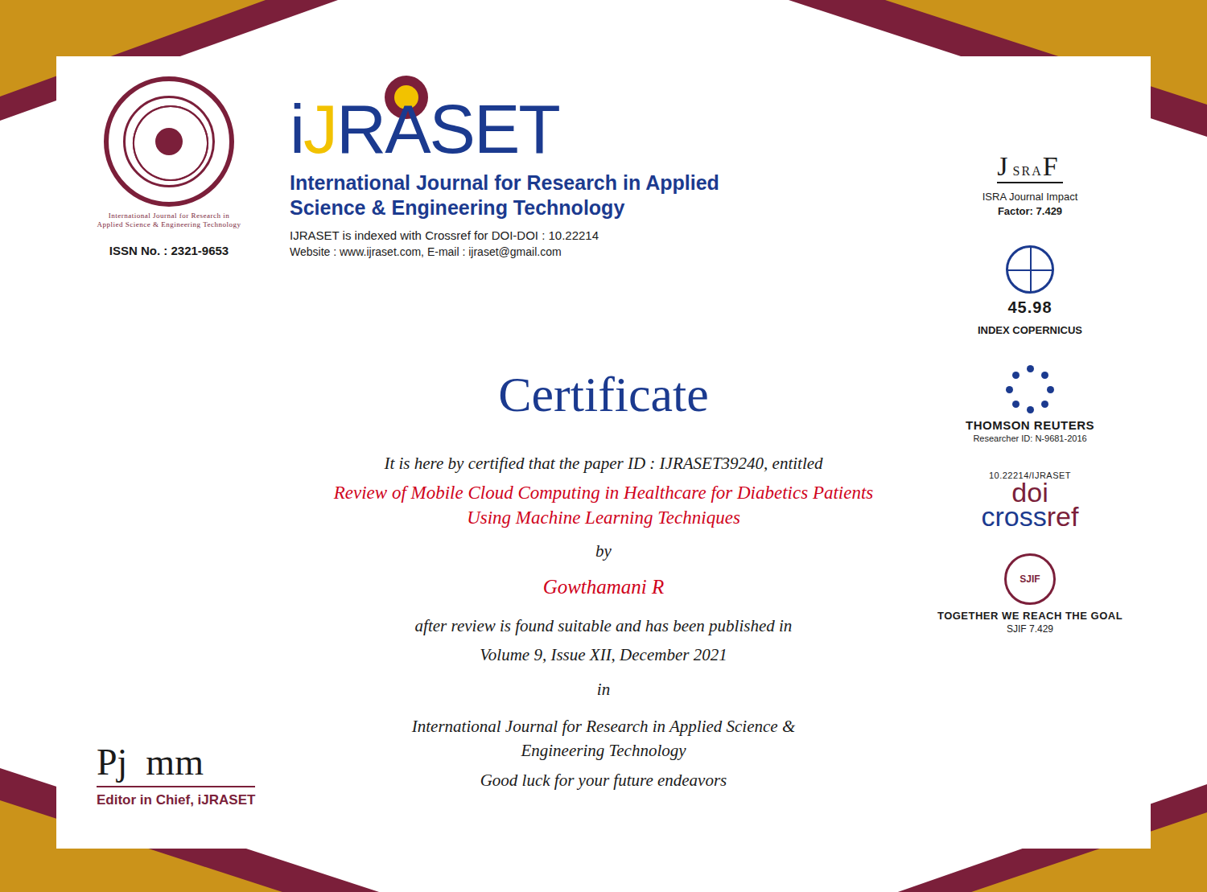Research in Applied Science & Engineering Technology
Published in
IJRASET
Certified
International Journal for Research in
Applied Science & Engineering Technology
ISSN No. : 2321-9653
iJRASET
International Journal for Research in Applied
Science & Engineering Technology
IJRASET is indexed with Crossref for DOI-DOI : 10.22214
Website : www.ijraset.com, E-mail : ijraset@gmail.com
Certificate
It is here by certified that the paper ID : IJRASET39240, entitled Review of Mobile Cloud Computing in Healthcare for Diabetics Patients
Using Machine Learning Techniques by Gowthamani R after review is found suitable and has been published in Volume 9, Issue XII, December 2021 in International Journal for Research in Applied Science &
Engineering Technology Good luck for your future endeavors
JSRAF
ISRA Journal Impact
Factor: 7.429
45.98
INDEX COPERNICUS
THOMSON REUTERS
Researcher ID: N-9681-2016
10.22214/IJRASET
doi
crossref
TOGETHER WE REACH THE GOAL
SJIF 7.429
Pj mm
Editor in Chief, iJRASET